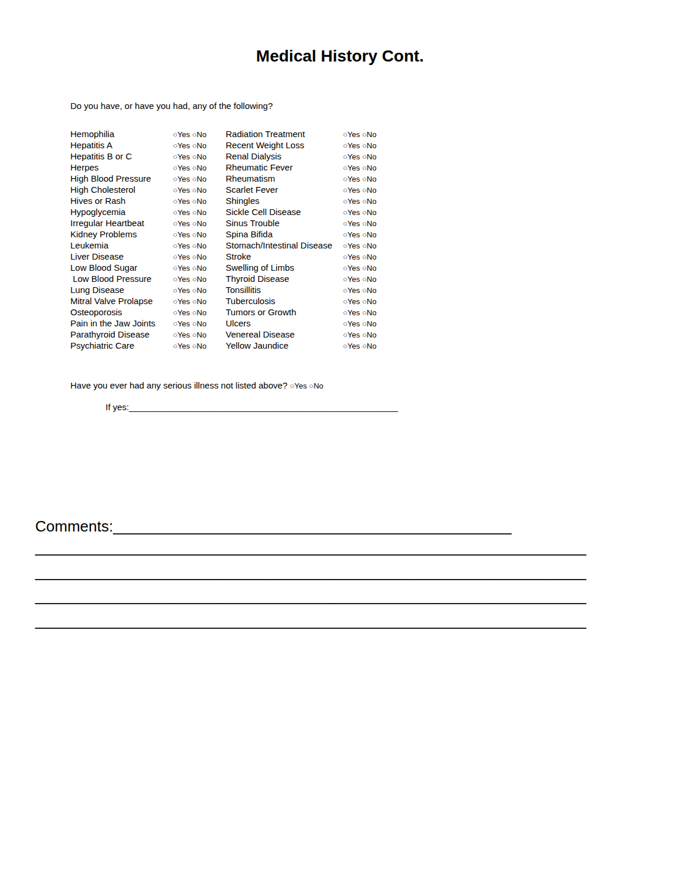Medical History Cont.
Do you have, or have you had, any of the following?
| Hemophilia | ○Yes ○No | Radiation Treatment | ○Yes ○No |
| Hepatitis A | ○Yes ○No | Recent Weight Loss | ○Yes ○No |
| Hepatitis B or C | ○Yes ○No | Renal Dialysis | ○Yes ○No |
| Herpes | ○Yes ○No | Rheumatic Fever | ○Yes ○No |
| High Blood Pressure | ○Yes ○No | Rheumatism | ○Yes ○No |
| High Cholesterol | ○Yes ○No | Scarlet Fever | ○Yes ○No |
| Hives or Rash | ○Yes ○No | Shingles | ○Yes ○No |
| Hypoglycemia | ○Yes ○No | Sickle Cell Disease | ○Yes ○No |
| Irregular Heartbeat | ○Yes ○No | Sinus Trouble | ○Yes ○No |
| Kidney Problems | ○Yes ○No | Spina Bifida | ○Yes ○No |
| Leukemia | ○Yes ○No | Stomach/Intestinal Disease | ○Yes ○No |
| Liver Disease | ○Yes ○No | Stroke | ○Yes ○No |
| Low Blood Sugar | ○Yes ○No | Swelling of Limbs | ○Yes ○No |
| Low Blood Pressure | ○Yes ○No | Thyroid Disease | ○Yes ○No |
| Lung Disease | ○Yes ○No | Tonsillitis | ○Yes ○No |
| Mitral Valve Prolapse | ○Yes ○No | Tuberculosis | ○Yes ○No |
| Osteoporosis | ○Yes ○No | Tumors or Growth | ○Yes ○No |
| Pain in the Jaw Joints | ○Yes ○No | Ulcers | ○Yes ○No |
| Parathyroid Disease | ○Yes ○No | Venereal Disease | ○Yes ○No |
| Psychiatric Care | ○Yes ○No | Yellow Jaundice | ○Yes ○No |
Have you ever had any serious illness not listed above? ○Yes ○No
If yes:_______________________________________________________
Comments:_______________________________________________
_________________________________________________________________
_________________________________________________________________
_________________________________________________________________
_________________________________________________________________